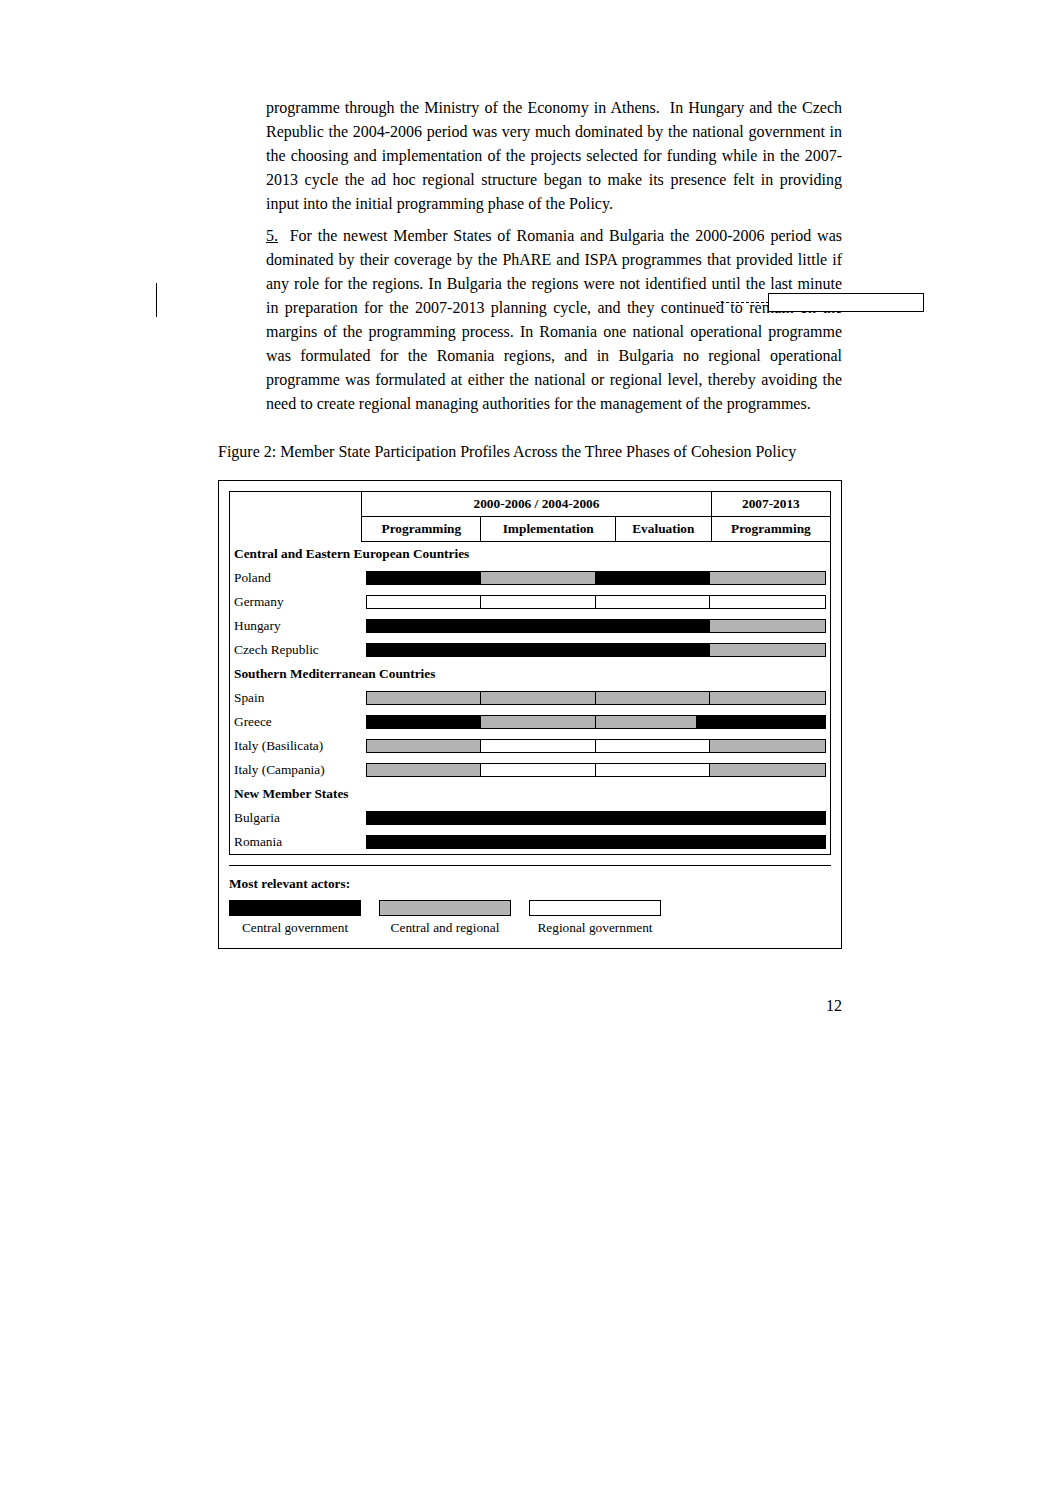programme through the Ministry of the Economy in Athens. In Hungary and the Czech Republic the 2004-2006 period was very much dominated by the national government in the choosing and implementation of the projects selected for funding while in the 2007-2013 cycle the ad hoc regional structure began to make its presence felt in providing input into the initial programming phase of the Policy.
5. For the newest Member States of Romania and Bulgaria the 2000-2006 period was dominated by their coverage by the PhARE and ISPA programmes that provided little if any role for the regions. In Bulgaria the regions were not identified until the last minute in preparation for the 2007-2013 planning cycle, and they continued to remain on the margins of the programming process. In Romania one national operational programme was formulated for the Romania regions, and in Bulgaria no regional operational programme was formulated at either the national or regional level, thereby avoiding the need to create regional managing authorities for the management of the programmes.
Figure 2: Member State Participation Profiles Across the Three Phases of Cohesion Policy
| | 2000-2006 / 2004-2006 | 2007-2013 |
| | Programming | Implementation | Evaluation | Programming |
| Central and Eastern European Countries |
| Poland | |
| Germany | |
| Hungary | |
| Czech Republic | |
| Southern Mediterranean Countries |
| Spain | |
| Greece | |
| Italy (Basilicata) | |
| Italy (Campania) | |
| New Member States |
| Bulgaria | |
| Romania | |
Most relevant actors:
Central government
Central and regional
Regional government
12